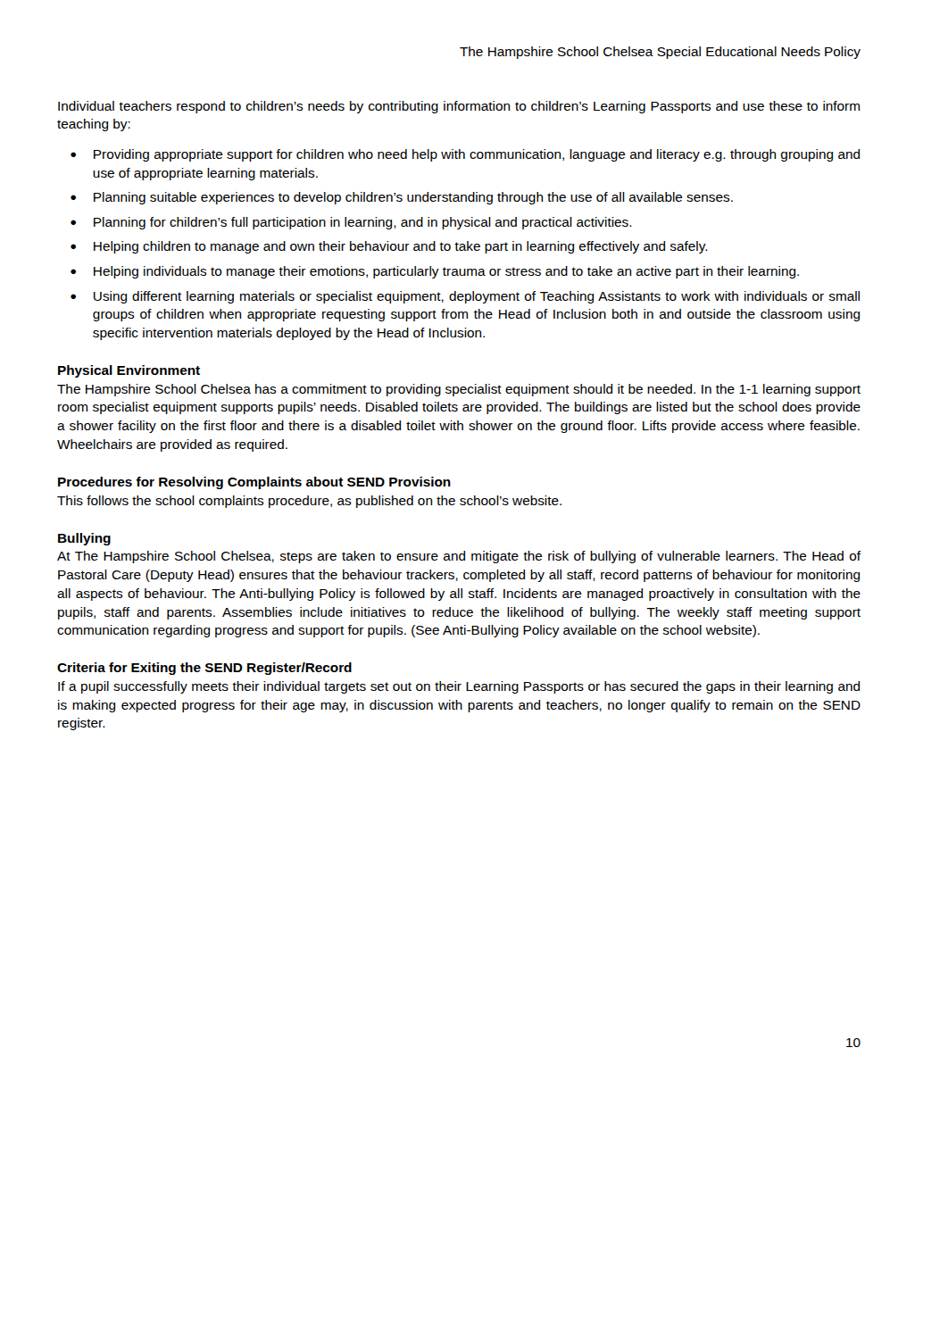The Hampshire School Chelsea Special Educational Needs Policy
Individual teachers respond to children’s needs by contributing information to children’s Learning Passports and use these to inform teaching by:
Providing appropriate support for children who need help with communication, language and literacy e.g. through grouping and use of appropriate learning materials.
Planning suitable experiences to develop children’s understanding through the use of all available senses.
Planning for children’s full participation in learning, and in physical and practical activities.
Helping children to manage and own their behaviour and to take part in learning effectively and safely.
Helping individuals to manage their emotions, particularly trauma or stress and to take an active part in their learning.
Using different learning materials or specialist equipment, deployment of Teaching Assistants to work with individuals or small groups of children when appropriate requesting support from the Head of Inclusion both in and outside the classroom using specific intervention materials deployed by the Head of Inclusion.
Physical Environment
The Hampshire School Chelsea has a commitment to providing specialist equipment should it be needed. In the 1-1 learning support room specialist equipment supports pupils’ needs. Disabled toilets are provided. The buildings are listed but the school does provide a shower facility on the first floor and there is a disabled toilet with shower on the ground floor. Lifts provide access where feasible. Wheelchairs are provided as required.
Procedures for Resolving Complaints about SEND Provision
This follows the school complaints procedure, as published on the school’s website.
Bullying
At The Hampshire School Chelsea, steps are taken to ensure and mitigate the risk of bullying of vulnerable learners. The Head of Pastoral Care (Deputy Head) ensures that the behaviour trackers, completed by all staff, record patterns of behaviour for monitoring all aspects of behaviour. The Anti-bullying Policy is followed by all staff. Incidents are managed proactively in consultation with the pupils, staff and parents. Assemblies include initiatives to reduce the likelihood of bullying. The weekly staff meeting support communication regarding progress and support for pupils. (See Anti-Bullying Policy available on the school website).
Criteria for Exiting the SEND Register/Record
If a pupil successfully meets their individual targets set out on their Learning Passports or has secured the gaps in their learning and is making expected progress for their age may, in discussion with parents and teachers, no longer qualify to remain on the SEND register.
10